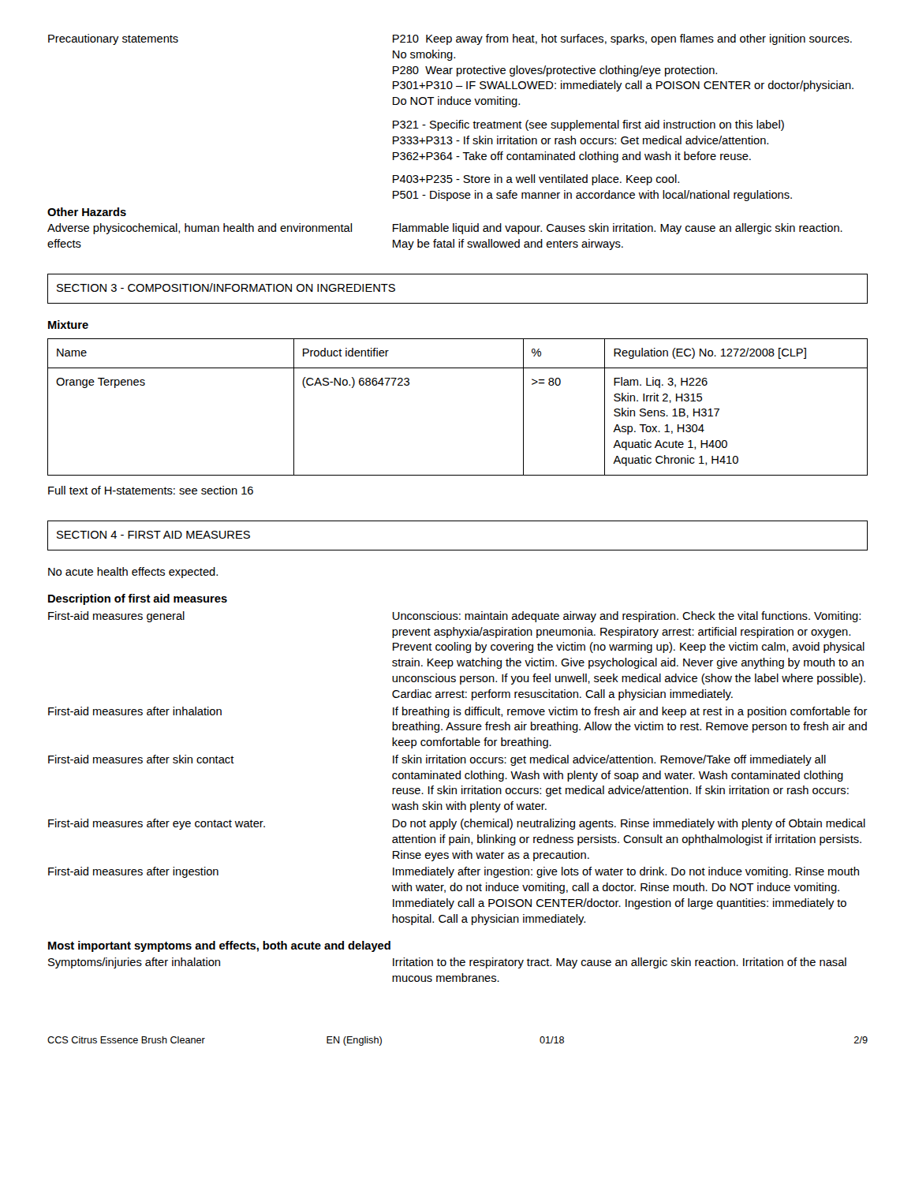Precautionary statements
P210 Keep away from heat, hot surfaces, sparks, open flames and other ignition sources. No smoking.
P280 Wear protective gloves/protective clothing/eye protection.
P301+P310 – IF SWALLOWED: immediately call a POISON CENTER or doctor/physician. Do NOT induce vomiting.
P321 - Specific treatment (see supplemental first aid instruction on this label)
P333+P313 - If skin irritation or rash occurs: Get medical advice/attention.
P362+P364 - Take off contaminated clothing and wash it before reuse.
P403+P235 - Store in a well ventilated place. Keep cool.
P501 - Dispose in a safe manner in accordance with local/national regulations.
Other Hazards
Adverse physicochemical, human health and environmental effects
Flammable liquid and vapour. Causes skin irritation. May cause an allergic skin reaction. May be fatal if swallowed and enters airways.
SECTION 3 - COMPOSITION/INFORMATION ON INGREDIENTS
Mixture
| Name | Product identifier | % | Regulation (EC) No. 1272/2008 [CLP] |
| --- | --- | --- | --- |
| Orange Terpenes | (CAS-No.) 68647723 | >= 80 | Flam. Liq. 3, H226 Skin. Irrit 2, H315 Skin Sens. 1B, H317 Asp. Tox. 1, H304 Aquatic Acute 1, H400 Aquatic Chronic 1, H410 |
Full text of H-statements: see section 16
SECTION 4 - FIRST AID MEASURES
No acute health effects expected.
Description of first aid measures
First-aid measures general
Unconscious: maintain adequate airway and respiration. Check the vital functions. Vomiting: prevent asphyxia/aspiration pneumonia. Respiratory arrest: artificial respiration or oxygen. Prevent cooling by covering the victim (no warming up). Keep the victim calm, avoid physical strain. Keep watching the victim. Give psychological aid. Never give anything by mouth to an unconscious person. If you feel unwell, seek medical advice (show the label where possible). Cardiac arrest: perform resuscitation. Call a physician immediately.
First-aid measures after inhalation
If breathing is difficult, remove victim to fresh air and keep at rest in a position comfortable for breathing. Assure fresh air breathing. Allow the victim to rest. Remove person to fresh air and keep comfortable for breathing.
First-aid measures after skin contact
If skin irritation occurs: get medical advice/attention. Remove/Take off immediately all contaminated clothing. Wash with plenty of soap and water. Wash contaminated clothing reuse. If skin irritation occurs: get medical advice/attention. If skin irritation or rash occurs: wash skin with plenty of water.
First-aid measures after eye contact water.
Do not apply (chemical) neutralizing agents. Rinse immediately with plenty of Obtain medical attention if pain, blinking or redness persists. Consult an ophthalmologist if irritation persists. Rinse eyes with water as a precaution.
First-aid measures after ingestion
Immediately after ingestion: give lots of water to drink. Do not induce vomiting. Rinse mouth with water, do not induce vomiting, call a doctor. Rinse mouth. Do NOT induce vomiting. Immediately call a POISON CENTER/doctor. Ingestion of large quantities: immediately to hospital. Call a physician immediately.
Most important symptoms and effects, both acute and delayed
Symptoms/injuries after inhalation
Irritation to the respiratory tract. May cause an allergic skin reaction. Irritation of the nasal mucous membranes.
CCS Citrus Essence Brush Cleaner
EN (English)
01/18
2/9